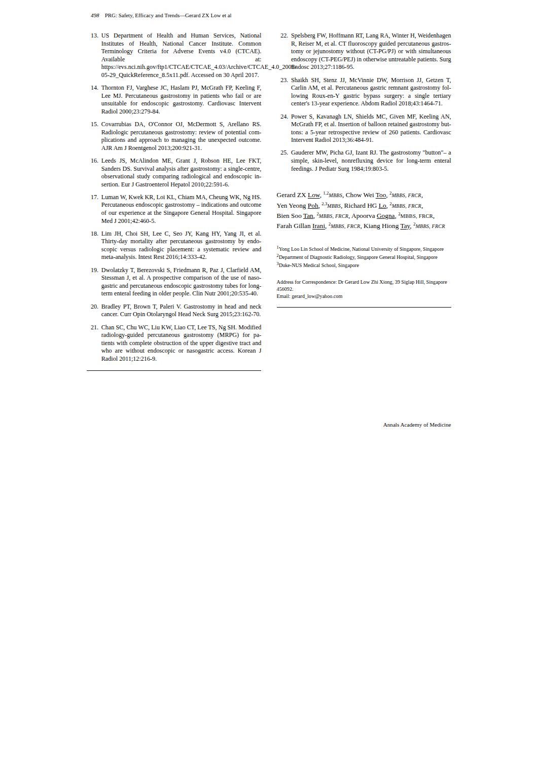498 PRG: Safety, Efficacy and Trends—Gerard ZX Low et al
US Department of Health and Human Services, National Institutes of Health, National Cancer Institute. Common Terminology Criteria for Adverse Events v4.0 (CTCAE). Available at: https://evs.nci.nih.gov/ftp1/CTCAE/CTCAE_4.03/Archive/CTCAE_4.0_2009-05-29_QuickReference_8.5x11.pdf. Accessed on 30 April 2017.
Thornton FJ, Varghese JC, Haslam PJ, McGrath FP, Keeling F, Lee MJ. Percutaneous gastrostomy in patients who fail or are unsuitable for endoscopic gastrostomy. Cardiovasc Intervent Radiol 2000;23:279-84.
Covarrubias DA, O'Connor OJ, McDermott S, Arellano RS. Radiologic percutaneous gastrostomy: review of potential complications and approach to managing the unexpected outcome. AJR Am J Roentgenol 2013;200:921-31.
Leeds JS, McAlindon ME, Grant J, Robson HE, Lee FKT, Sanders DS. Survival analysis after gastrostomy: a single-centre, observational study comparing radiological and endoscopic insertion. Eur J Gastroenterol Hepatol 2010;22:591-6.
Luman W, Kwek KR, Loi KL, Chiam MA, Cheung WK, Ng HS. Percutaneous endoscopic gastrostomy – indications and outcome of our experience at the Singapore General Hospital. Singapore Med J 2001;42:460-5.
Lim JH, Choi SH, Lee C, Seo JY, Kang HY, Yang JI, et al. Thirty-day mortality after percutaneous gastrostomy by endoscopic versus radiologic placement: a systematic review and meta-analysis. Intest Rest 2016;14:333-42.
Dwolatzky T, Berezovski S, Friedmann R, Paz J, Clarfield AM, Stessman J, et al. A prospective comparison of the use of nasogastric and percutaneous endoscopic gastrostomy tubes for long-term enteral feeding in older people. Clin Nutr 2001;20:535-40.
Bradley PT, Brown T, Paleri V. Gastrostomy in head and neck cancer. Curr Opin Otolaryngol Head Neck Surg 2015;23:162-70.
Chan SC, Chu WC, Liu KW, Liao CT, Lee TS, Ng SH. Modified radiology-guided percutaneous gastrostomy (MRPG) for patients with complete obstruction of the upper digestive tract and who are without endoscopic or nasogastric access. Korean J Radiol 2011;12:216-9.
Spelsberg FW, Hoffmann RT, Lang RA, Winter H, Weidenhagen R, Reiser M, et al. CT fluoroscopy guided percutaneous gastrostomy or jejunostomy without (CT-PG/PJ) or with simultaneous endoscopy (CT-PEG/PEJ) in otherwise untreatable patients. Surg Endosc 2013;27:1186-95.
Shaikh SH, Stenz JJ, McVinnie DW, Morrison JJ, Getzen T, Carlin AM, et al. Percutaneous gastric remnant gastrostomy following Roux-en-Y gastric bypass surgery: a single tertiary center's 13-year experience. Abdom Radiol 2018;43:1464-71.
Power S, Kavanagh LN, Shields MC, Given MF, Keeling AN, McGrath FP, et al. Insertion of balloon retained gastrostomy buttons: a 5-year retrospective review of 260 patients. Cardiovasc Intervent Radiol 2013;36:484-91.
Gauderer MW, Picha GJ, Izant RJ. The gastrostomy "button"– a simple, skin-level, nonrefluxing device for long-term enteral feedings. J Pediatr Surg 1984;19:803-5.
Gerard ZX Low, 1,2MBBS, Chow Wei Too, 2MBBS, FRCR,
Yen Yeong Poh, 2,3MBBS, Richard HG Lo, 2MBBS, FRCR,
Bien Soo Tan, 2MBBS, FRCR, Apoorva Gogna, 2MBBS, FRCR,
Farah Gillan Irani, 2MBBS, FRCR, Kiang Hiong Tay, 2MBBS, FRCR
1Yong Loo Lin School of Medicine, National University of Singapore, Singapore
2Department of Diagnostic Radiology, Singapore General Hospital, Singapore
3Duke-NUS Medical School, Singapore
Address for Correspondence: Dr Gerard Low Zhi Xiong, 39 Siglap Hill, Singapore 456092.
Email: gerard_low@yahoo.com
Annals Academy of Medicine